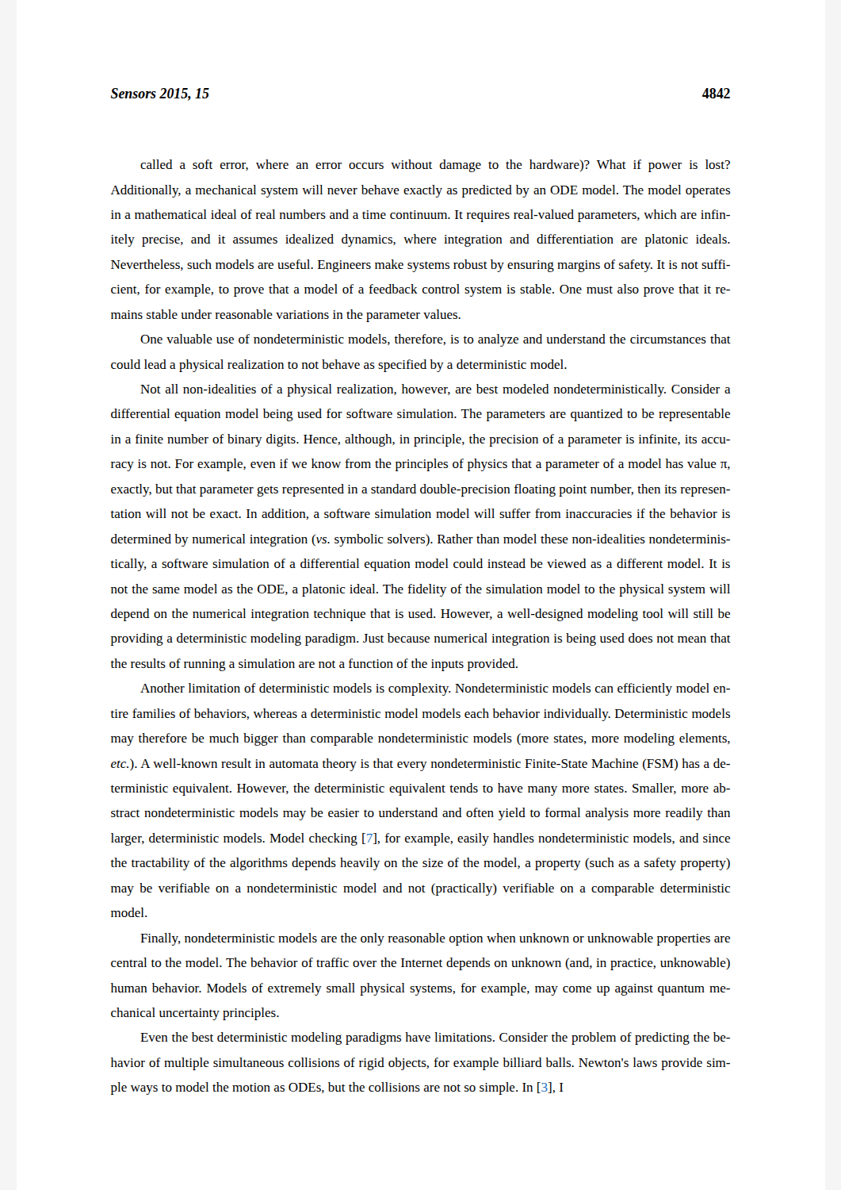Sensors 2015, 15 4842
called a soft error, where an error occurs without damage to the hardware)? What if power is lost? Additionally, a mechanical system will never behave exactly as predicted by an ODE model. The model operates in a mathematical ideal of real numbers and a time continuum. It requires real-valued parameters, which are infinitely precise, and it assumes idealized dynamics, where integration and differentiation are platonic ideals. Nevertheless, such models are useful. Engineers make systems robust by ensuring margins of safety. It is not sufficient, for example, to prove that a model of a feedback control system is stable. One must also prove that it remains stable under reasonable variations in the parameter values.
One valuable use of nondeterministic models, therefore, is to analyze and understand the circumstances that could lead a physical realization to not behave as specified by a deterministic model.
Not all non-idealities of a physical realization, however, are best modeled nondeterministically. Consider a differential equation model being used for software simulation. The parameters are quantized to be representable in a finite number of binary digits. Hence, although, in principle, the precision of a parameter is infinite, its accuracy is not. For example, even if we know from the principles of physics that a parameter of a model has value π, exactly, but that parameter gets represented in a standard double-precision floating point number, then its representation will not be exact. In addition, a software simulation model will suffer from inaccuracies if the behavior is determined by numerical integration (vs. symbolic solvers). Rather than model these non-idealities nondeterministically, a software simulation of a differential equation model could instead be viewed as a different model. It is not the same model as the ODE, a platonic ideal. The fidelity of the simulation model to the physical system will depend on the numerical integration technique that is used. However, a well-designed modeling tool will still be providing a deterministic modeling paradigm. Just because numerical integration is being used does not mean that the results of running a simulation are not a function of the inputs provided.
Another limitation of deterministic models is complexity. Nondeterministic models can efficiently model entire families of behaviors, whereas a deterministic model models each behavior individually. Deterministic models may therefore be much bigger than comparable nondeterministic models (more states, more modeling elements, etc.). A well-known result in automata theory is that every nondeterministic Finite-State Machine (FSM) has a deterministic equivalent. However, the deterministic equivalent tends to have many more states. Smaller, more abstract nondeterministic models may be easier to understand and often yield to formal analysis more readily than larger, deterministic models. Model checking [7], for example, easily handles nondeterministic models, and since the tractability of the algorithms depends heavily on the size of the model, a property (such as a safety property) may be verifiable on a nondeterministic model and not (practically) verifiable on a comparable deterministic model.
Finally, nondeterministic models are the only reasonable option when unknown or unknowable properties are central to the model. The behavior of traffic over the Internet depends on unknown (and, in practice, unknowable) human behavior. Models of extremely small physical systems, for example, may come up against quantum mechanical uncertainty principles.
Even the best deterministic modeling paradigms have limitations. Consider the problem of predicting the behavior of multiple simultaneous collisions of rigid objects, for example billiard balls. Newton's laws provide simple ways to model the motion as ODEs, but the collisions are not so simple. In [3], I